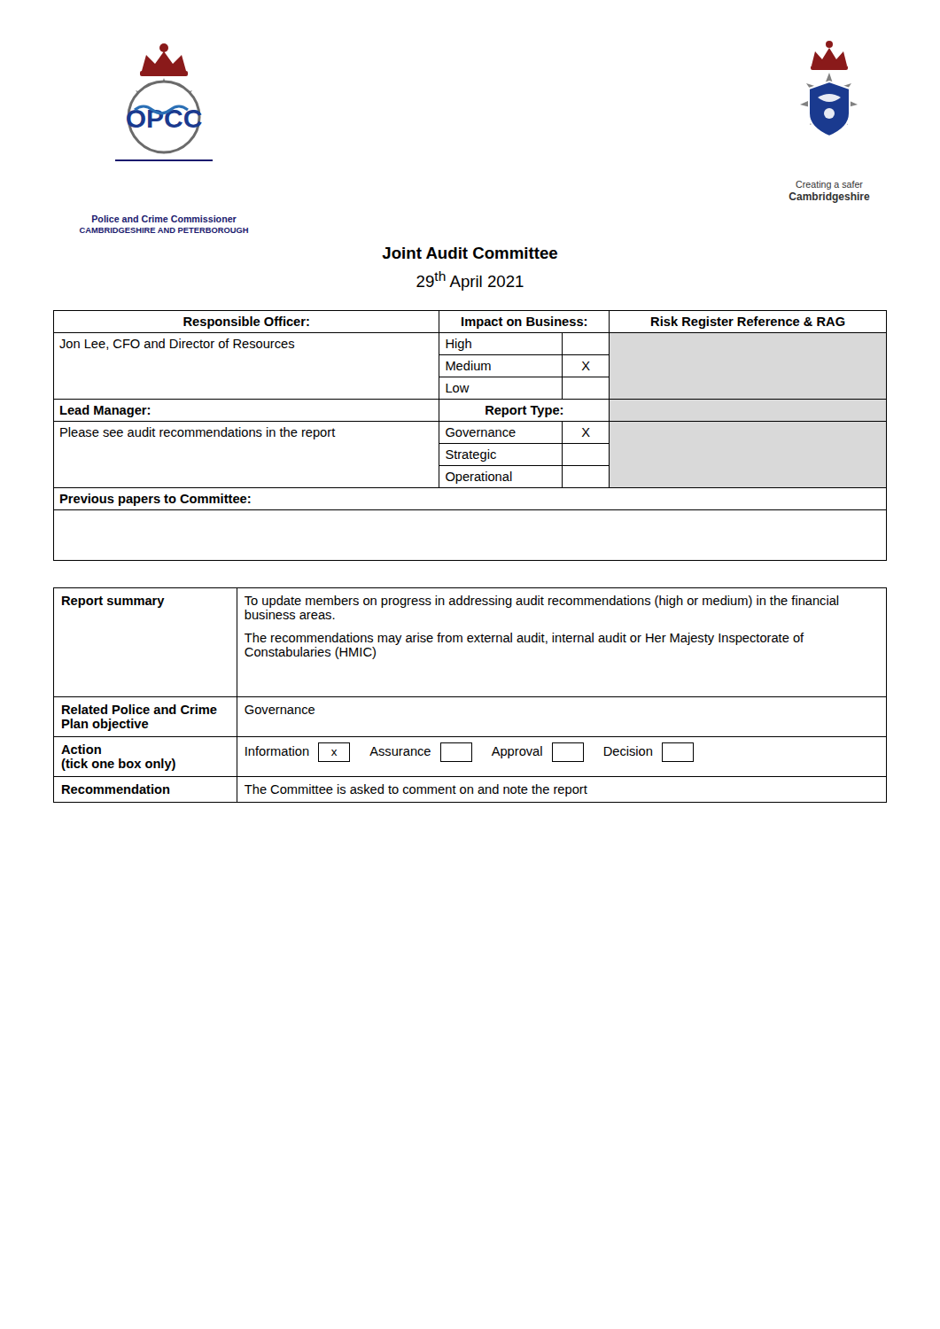OPCC
Police and Crime Commissioner
CAMBRIDGESHIRE AND PETERBOROUGH
Creating a safer
Cambridgeshire
Joint Audit Committee
29th April 2021
| Responsible Officer: | Impact on Business: | Risk Register Reference & RAG |
| --- | --- | --- |
| Jon Lee, CFO and Director of Resources | High | | |
| Medium | X |
| Low | |
| Lead Manager: | Report Type: | |
| Please see audit recommendations in the report | Governance | X | |
| Strategic | |
| Operational | |
| Previous papers to Committee: |
| Report summary | To update members on progress in addressing audit recommendations (high or medium) in the financial business areas. The recommendations may arise from external audit, internal audit or Her Majesty Inspectorate of Constabularies (HMIC) |
| Related Police and Crime Plan objective | Governance |
| Action (tick one box only) | Information x Assurance Approval Decision |
| Recommendation | The Committee is asked to comment on and note the report |